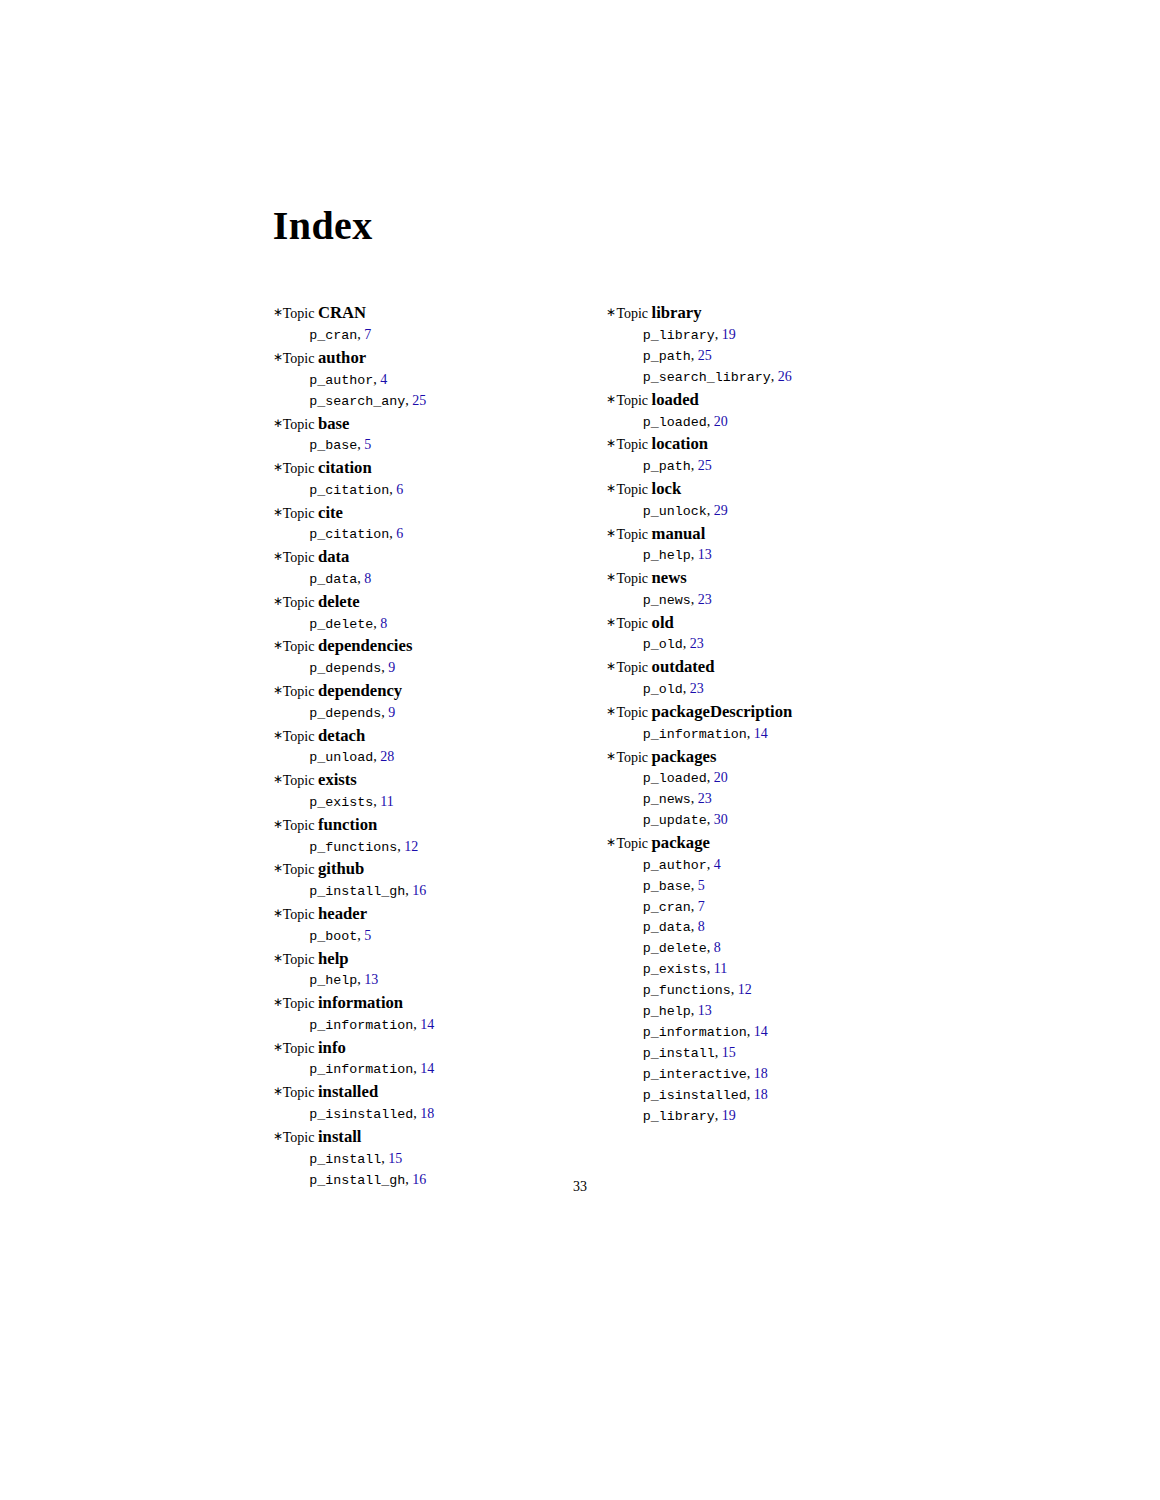Index
∗Topic CRAN
p_cran, 7
∗Topic author
p_author, 4
p_search_any, 25
∗Topic base
p_base, 5
∗Topic citation
p_citation, 6
∗Topic cite
p_citation, 6
∗Topic data
p_data, 8
∗Topic delete
p_delete, 8
∗Topic dependencies
p_depends, 9
∗Topic dependency
p_depends, 9
∗Topic detach
p_unload, 28
∗Topic exists
p_exists, 11
∗Topic function
p_functions, 12
∗Topic github
p_install_gh, 16
∗Topic header
p_boot, 5
∗Topic help
p_help, 13
∗Topic information
p_information, 14
∗Topic info
p_information, 14
∗Topic installed
p_isinstalled, 18
∗Topic install
p_install, 15
p_install_gh, 16
∗Topic library
p_library, 19
p_path, 25
p_search_library, 26
∗Topic loaded
p_loaded, 20
∗Topic location
p_path, 25
∗Topic lock
p_unlock, 29
∗Topic manual
p_help, 13
∗Topic news
p_news, 23
∗Topic old
p_old, 23
∗Topic outdated
p_old, 23
∗Topic packageDescription
p_information, 14
∗Topic packages
p_loaded, 20
p_news, 23
p_update, 30
∗Topic package
p_author, 4
p_base, 5
p_cran, 7
p_data, 8
p_delete, 8
p_exists, 11
p_functions, 12
p_help, 13
p_information, 14
p_install, 15
p_interactive, 18
p_isinstalled, 18
p_library, 19
33